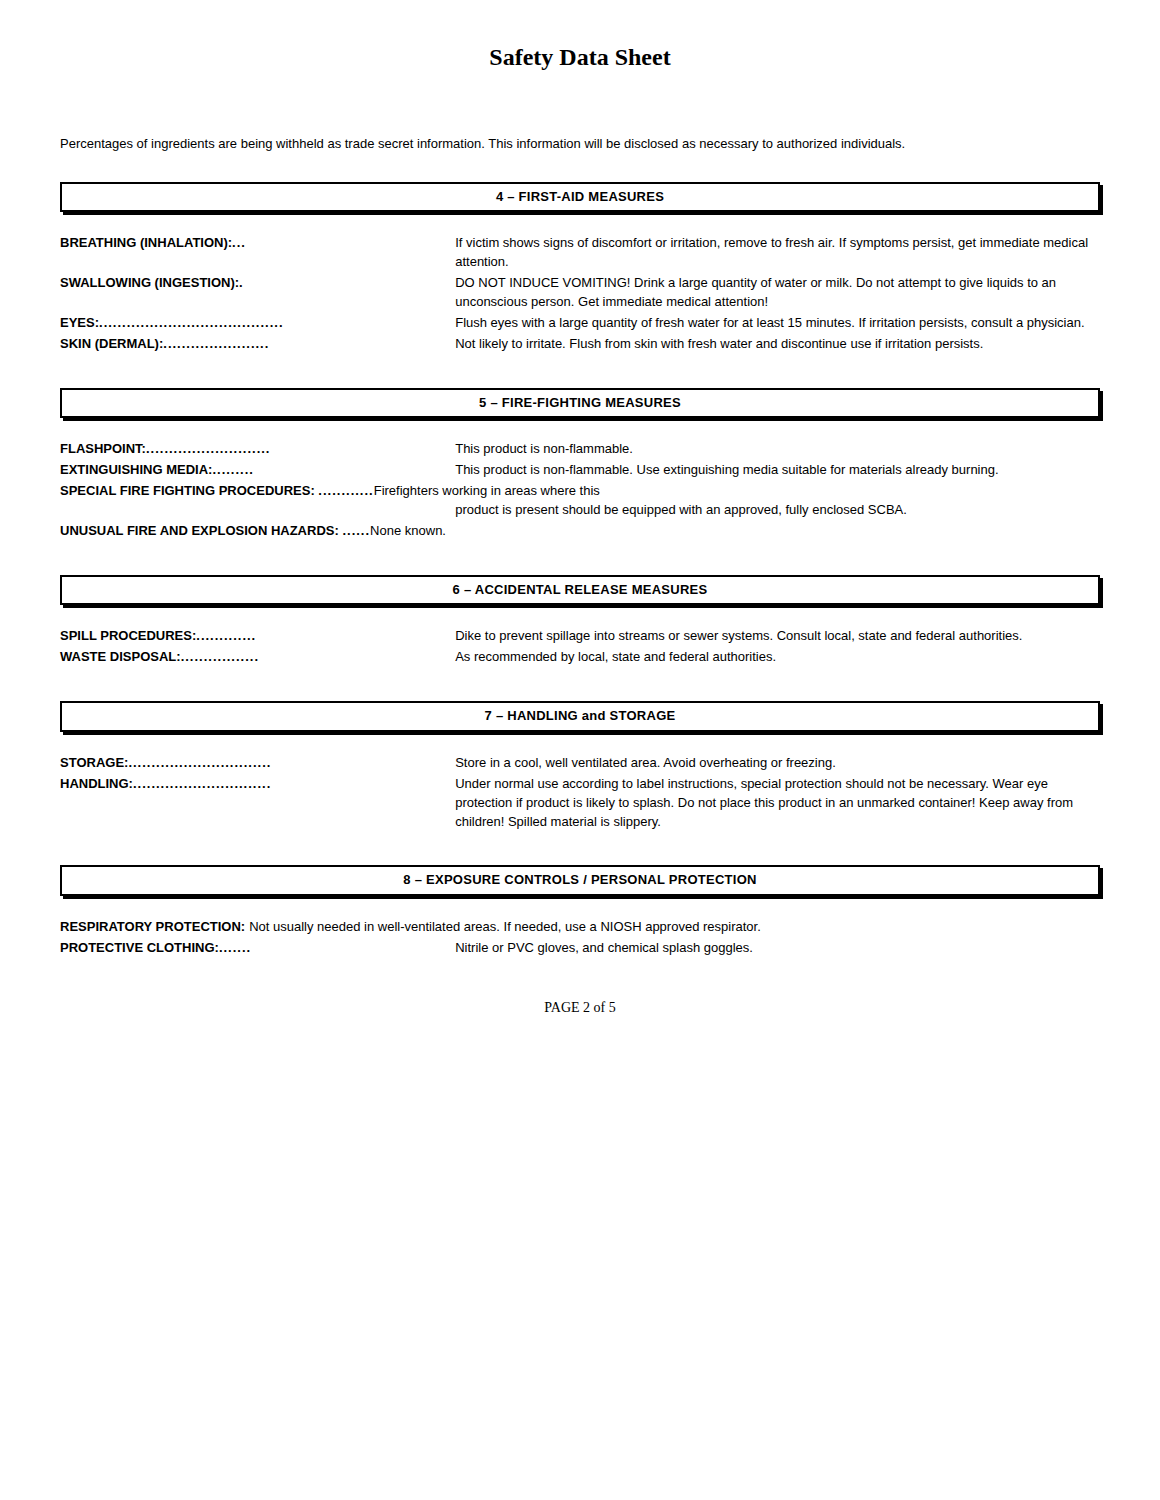Safety Data Sheet
Percentages of ingredients are being withheld as trade secret information. This information will be disclosed as necessary to authorized individuals.
4 – FIRST-AID MEASURES
BREATHING (INHALATION): ... If victim shows signs of discomfort or irritation, remove to fresh air. If symptoms persist, get immediate medical attention.
SWALLOWING (INGESTION): . DO NOT INDUCE VOMITING! Drink a large quantity of water or milk. Do not attempt to give liquids to an unconscious person. Get immediate medical attention!
EYES: ........................................ Flush eyes with a large quantity of fresh water for at least 15 minutes. If irritation persists, consult a physician.
SKIN (DERMAL): ....................... Not likely to irritate. Flush from skin with fresh water and discontinue use if irritation persists.
5 – FIRE-FIGHTING MEASURES
FLASHPOINT: ........................... This product is non-flammable.
EXTINGUISHING MEDIA: ......... This product is non-flammable. Use extinguishing media suitable for materials already burning.
SPECIAL FIRE FIGHTING PROCEDURES: ............ Firefighters working in areas where this
product is present should be equipped with an approved, fully enclosed SCBA.
UNUSUAL FIRE AND EXPLOSION HAZARDS: ...... None known.
6 – ACCIDENTAL RELEASE MEASURES
SPILL PROCEDURES: ............. Dike to prevent spillage into streams or sewer systems. Consult local, state and federal authorities.
WASTE DISPOSAL: ................. As recommended by local, state and federal authorities.
7 – HANDLING and STORAGE
STORAGE: ............................... Store in a cool, well ventilated area. Avoid overheating or freezing.
HANDLING: .............................. Under normal use according to label instructions, special protection should not be necessary. Wear eye protection if product is likely to splash. Do not place this product in an unmarked container! Keep away from children! Spilled material is slippery.
8 – EXPOSURE CONTROLS / PERSONAL PROTECTION
RESPIRATORY PROTECTION: Not usually needed in well-ventilated areas. If needed, use a NIOSH approved respirator.
PROTECTIVE CLOTHING: ....... Nitrile or PVC gloves, and chemical splash goggles.
PAGE 2 of 5